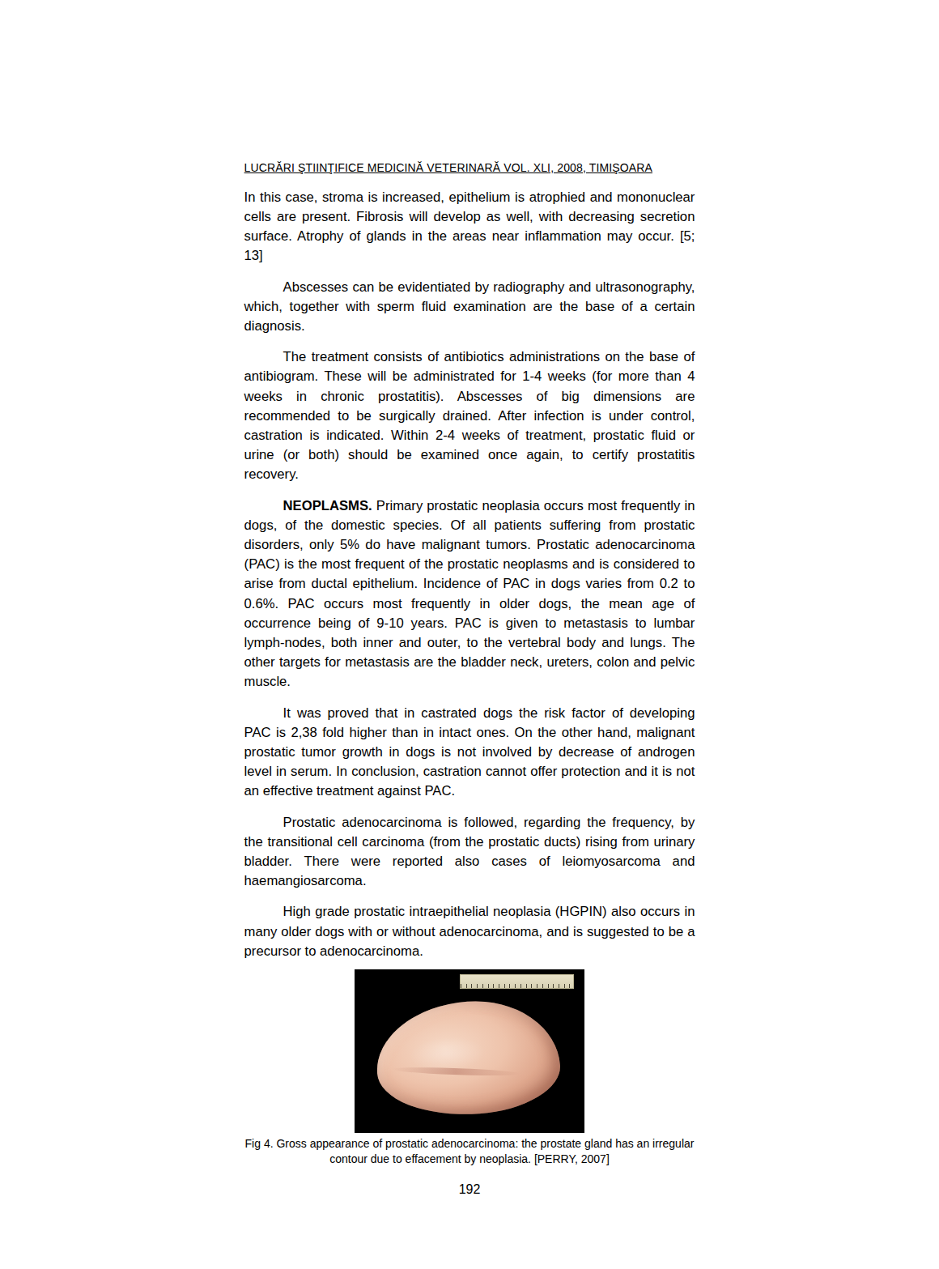LUCRĂRI ŞTIINŢIFICE MEDICINĂ VETERINARĂ VOL. XLI, 2008, TIMIŞOARA
In this case, stroma is increased, epithelium is atrophied and mononuclear cells are present. Fibrosis will develop as well, with decreasing secretion surface. Atrophy of glands in the areas near inflammation may occur. [5; 13]
Abscesses can be evidentiated by radiography and ultrasonography, which, together with sperm fluid examination are the base of a certain diagnosis.
The treatment consists of antibiotics administrations on the base of antibiogram. These will be administrated for 1-4 weeks (for more than 4 weeks in chronic prostatitis). Abscesses of big dimensions are recommended to be surgically drained. After infection is under control, castration is indicated. Within 2-4 weeks of treatment, prostatic fluid or urine (or both) should be examined once again, to certify prostatitis recovery.
NEOPLASMS. Primary prostatic neoplasia occurs most frequently in dogs, of the domestic species. Of all patients suffering from prostatic disorders, only 5% do have malignant tumors. Prostatic adenocarcinoma (PAC) is the most frequent of the prostatic neoplasms and is considered to arise from ductal epithelium. Incidence of PAC in dogs varies from 0.2 to 0.6%. PAC occurs most frequently in older dogs, the mean age of occurrence being of 9-10 years. PAC is given to metastasis to lumbar lymph-nodes, both inner and outer, to the vertebral body and lungs. The other targets for metastasis are the bladder neck, ureters, colon and pelvic muscle.
It was proved that in castrated dogs the risk factor of developing PAC is 2,38 fold higher than in intact ones. On the other hand, malignant prostatic tumor growth in dogs is not involved by decrease of androgen level in serum. In conclusion, castration cannot offer protection and it is not an effective treatment against PAC.
Prostatic adenocarcinoma is followed, regarding the frequency, by the transitional cell carcinoma (from the prostatic ducts) rising from urinary bladder. There were reported also cases of leiomyosarcoma and haemangiosarcoma.
High grade prostatic intraepithelial neoplasia (HGPIN) also occurs in many older dogs with or without adenocarcinoma, and is suggested to be a precursor to adenocarcinoma.
Fig 4. Gross appearance of prostatic adenocarcinoma: the prostate gland has an irregular contour due to effacement by neoplasia. [PERRY, 2007]
192